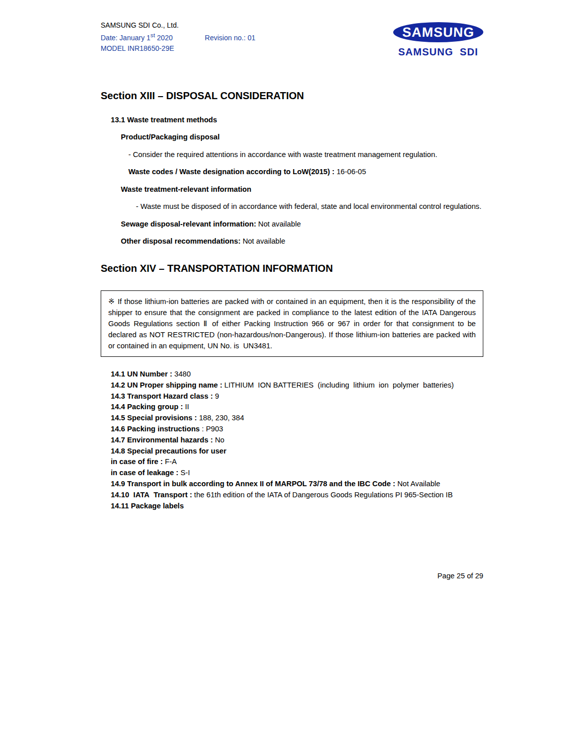SAMSUNG SDI Co., Ltd.
Date: January 1st 2020 Revision no.: 01
MODEL INR18650-29E
SAMSUNG
SAMSUNG SDI
Section XIII – DISPOSAL CONSIDERATION
13.1 Waste treatment methods
Product/Packaging disposal
- Consider the required attentions in accordance with waste treatment management regulation.
Waste codes / Waste designation according to LoW(2015) : 16-06-05
Waste treatment-relevant information
- Waste must be disposed of in accordance with federal, state and local environmental control regulations.
Sewage disposal-relevant information: Not available
Other disposal recommendations: Not available
Section XIV – TRANSPORTATION INFORMATION
※ If those lithium-ion batteries are packed with or contained in an equipment, then it is the responsibility of the shipper to ensure that the consignment are packed in compliance to the latest edition of the IATA Dangerous Goods Regulations section Ⅱ of either Packing Instruction 966 or 967 in order for that consignment to be declared as NOT RESTRICTED (non-hazardous/non-Dangerous). If those lithium-ion batteries are packed with or contained in an equipment, UN No. is UN3481.
14.1 UN Number : 3480
14.2 UN Proper shipping name : LITHIUM ION BATTERIES (including lithium ion polymer batteries)
14.3 Transport Hazard class : 9
14.4 Packing group : II
14.5 Special provisions : 188, 230, 384
14.6 Packing instructions : P903
14.7 Environmental hazards : No
14.8 Special precautions for user
in case of fire : F-A
in case of leakage : S-I
14.9 Transport in bulk according to Annex II of MARPOL 73/78 and the IBC Code : Not Available
14.10 IATA Transport : the 61th edition of the IATA of Dangerous Goods Regulations PI 965-Section IB
14.11 Package labels
Page 25 of 29